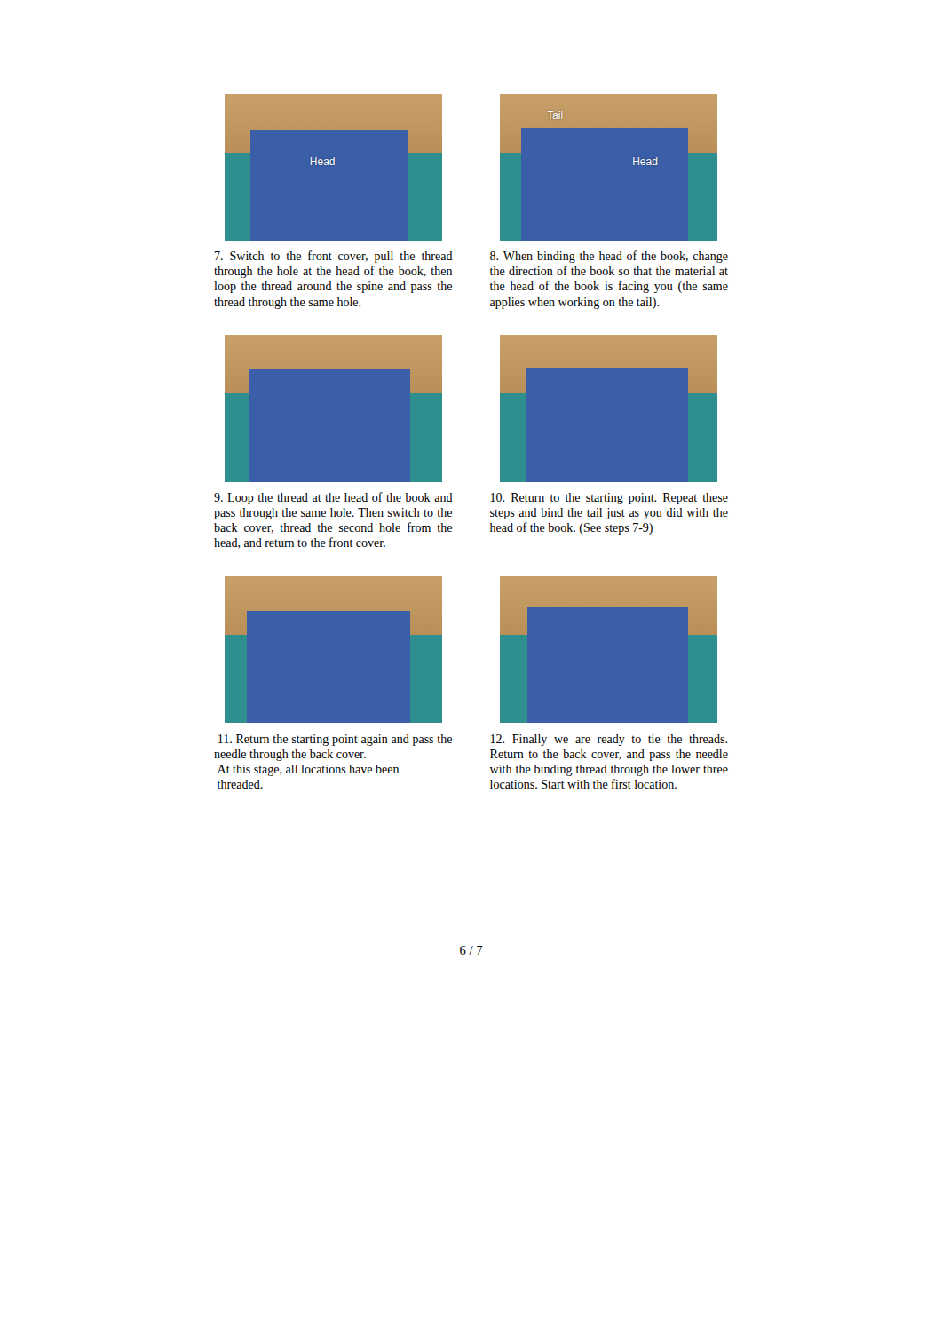| Head 7. Switch to the front cover, pull the thread through the hole at the head of the book, then loop the thread around the spine and pass the thread through the same hole. | Tail Head 8. When binding the head of the book, change the direction of the book so that the material at the head of the book is facing you (the same applies when working on the tail). |
| 9. Loop the thread at the head of the book and pass through the same hole. Then switch to the back cover, thread the second hole from the head, and return to the front cover. | 10. Return to the starting point. Repeat these steps and bind the tail just as you did with the head of the book. (See steps 7-9) |
| 11. Return the starting point again and pass the needle through the back cover. At this stage, all locations have been threaded. | 12. Finally we are ready to tie the threads. Return to the back cover, and pass the needle with the binding thread through the lower three locations. Start with the first location. |
6 / 7